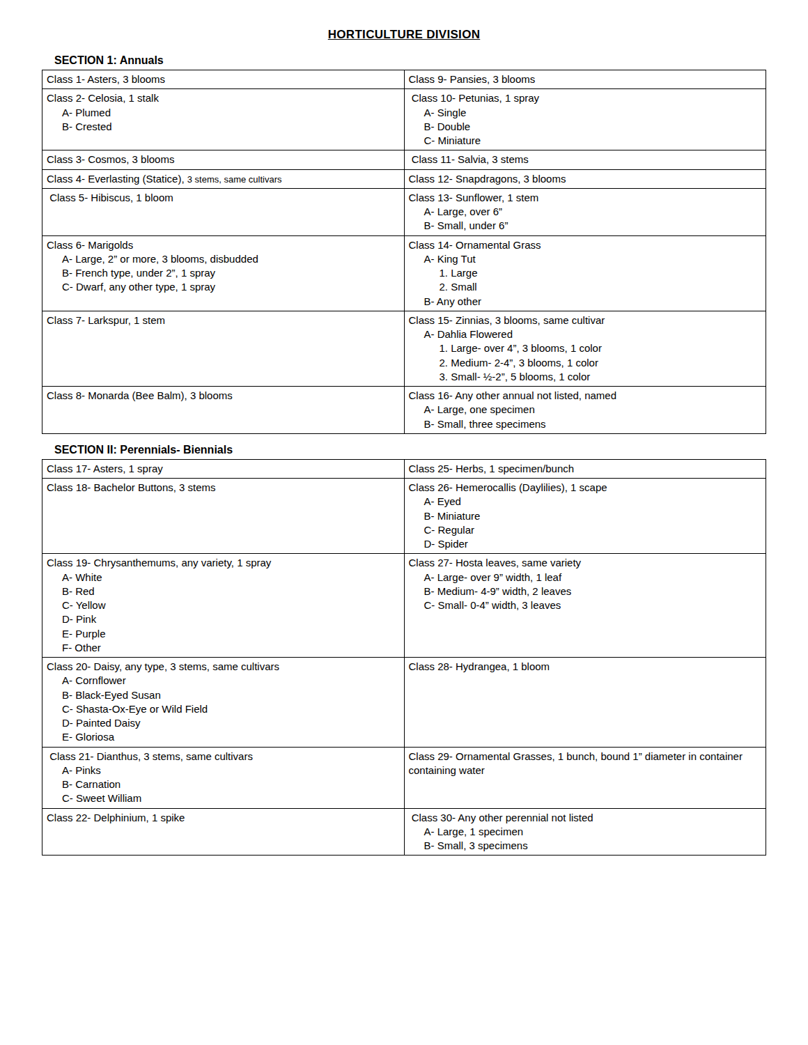HORTICULTURE DIVISION
SECTION 1: Annuals
| Class 1- Asters, 3 blooms | Class 9- Pansies, 3 blooms |
| Class 2- Celosia, 1 stalk A- Plumed B- Crested | Class 10- Petunias, 1 spray A- Single B- Double C- Miniature |
| Class 3- Cosmos, 3 blooms | Class 11- Salvia, 3 stems |
| Class 4- Everlasting (Statice), 3 stems, same cultivars | Class 12- Snapdragons, 3 blooms |
| Class 5- Hibiscus, 1 bloom | Class 13- Sunflower, 1 stem A- Large, over 6” B- Small, under 6” |
| Class 6- Marigolds A- Large, 2” or more, 3 blooms, disbudded B- French type, under 2”, 1 spray C- Dwarf, any other type, 1 spray | Class 14- Ornamental Grass A- King Tut 1. Large 2. Small B- Any other |
| Class 7- Larkspur, 1 stem | Class 15- Zinnias, 3 blooms, same cultivar A- Dahlia Flowered 1. Large- over 4”, 3 blooms, 1 color 2. Medium- 2-4”, 3 blooms, 1 color 3. Small- ½-2”, 5 blooms, 1 color |
| Class 8- Monarda (Bee Balm), 3 blooms | Class 16- Any other annual not listed, named A- Large, one specimen B- Small, three specimens |
SECTION II: Perennials- Biennials
| Class 17- Asters, 1 spray | Class 25- Herbs, 1 specimen/bunch |
| Class 18- Bachelor Buttons, 3 stems | Class 26- Hemerocallis (Daylilies), 1 scape A- Eyed B- Miniature C- Regular D- Spider |
| Class 19- Chrysanthemums, any variety, 1 spray A- White B- Red C- Yellow D- Pink E- Purple F- Other | Class 27- Hosta leaves, same variety A- Large- over 9” width, 1 leaf B- Medium- 4-9” width, 2 leaves C- Small- 0-4” width, 3 leaves |
| Class 20- Daisy, any type, 3 stems, same cultivars A- Cornflower B- Black-Eyed Susan C- Shasta-Ox-Eye or Wild Field D- Painted Daisy E- Gloriosa | Class 28- Hydrangea, 1 bloom |
| Class 21- Dianthus, 3 stems, same cultivars A- Pinks B- Carnation C- Sweet William | Class 29- Ornamental Grasses, 1 bunch, bound 1” diameter in container containing water |
| Class 22- Delphinium, 1 spike | Class 30- Any other perennial not listed A- Large, 1 specimen B- Small, 3 specimens |